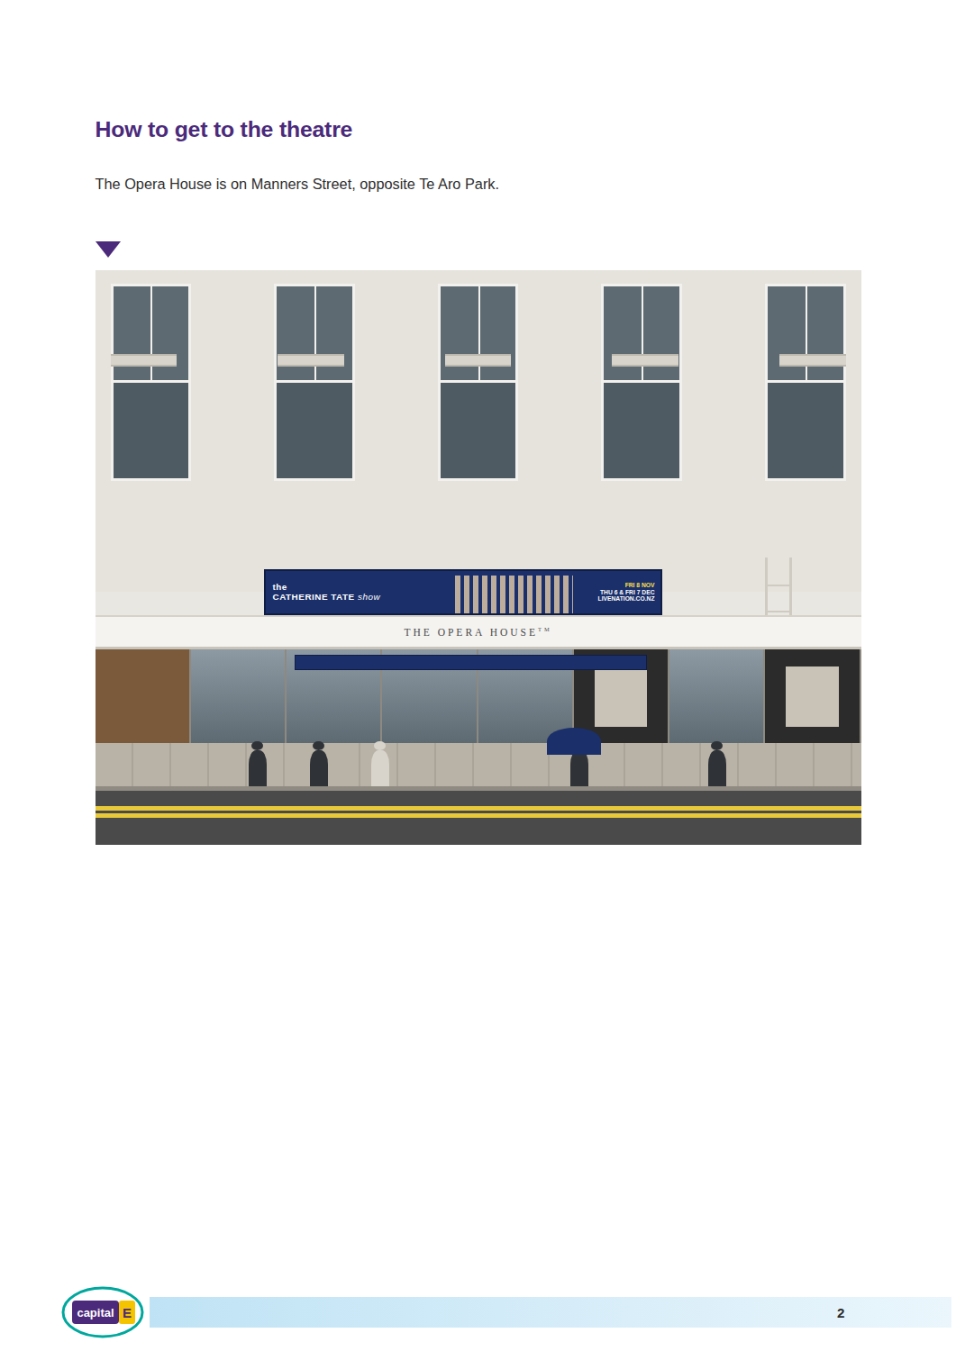How to get to the theatre
The Opera House is on Manners Street, opposite Te Aro Park.
the
CATHERINE TATE show
FRI 8 NOVTHU 6 & FRI 7 DEC LIVENATION.CO.NZ
THE OPERA HOUSETM
capital E
2